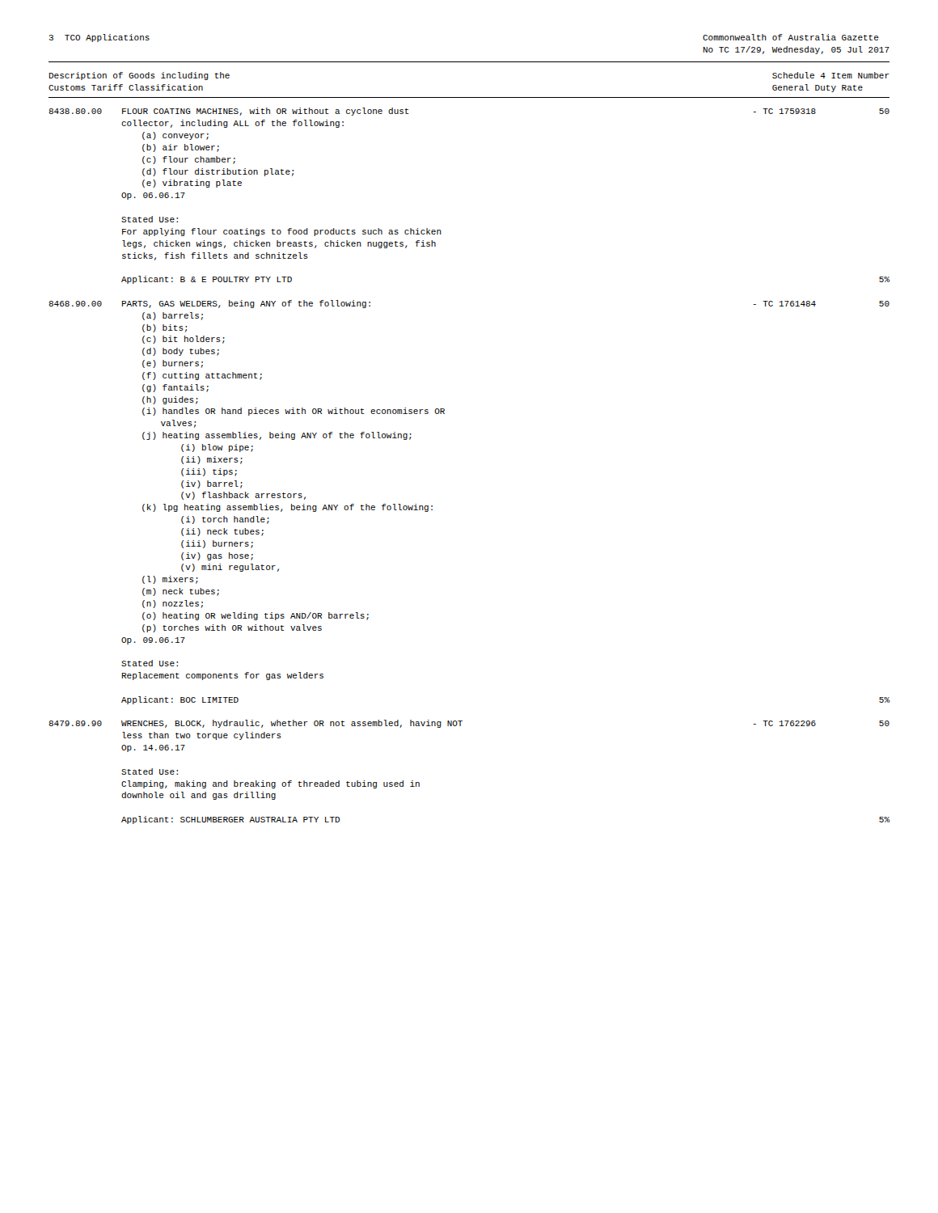3 TCO Applications
Commonwealth of Australia Gazette No TC 17/29, Wednesday, 05 Jul 2017
Description of Goods including the Customs Tariff Classification
Schedule 4 Item Number General Duty Rate
| 8438.80.00 | FLOUR COATING MACHINES, with OR without a cyclone dust collector, including ALL of the following: (a) conveyor; (b) air blower; (c) flour chamber; (d) flour distribution plate; (e) vibrating plate Op. 06.06.17 | - TC 1759318 | 50 |
| | Stated Use: For applying flour coatings to food products such as chicken legs, chicken wings, chicken breasts, chicken nuggets, fish sticks, fish fillets and schnitzels | | |
| | Applicant: B & E POULTRY PTY LTD | | 5% |
| 8468.90.00 | PARTS, GAS WELDERS, being ANY of the following: (a) barrels; (b) bits; (c) bit holders; (d) body tubes; (e) burners; (f) cutting attachment; (g) fantails; (h) guides; (i) handles OR hand pieces with OR without economisers OR valves; (j) heating assemblies, being ANY of the following; (i) blow pipe; (ii) mixers; (iii) tips; (iv) barrel; (v) flashback arrestors, (k) lpg heating assemblies, being ANY of the following: (i) torch handle; (ii) neck tubes; (iii) burners; (iv) gas hose; (v) mini regulator, (l) mixers; (m) neck tubes; (n) nozzles; (o) heating OR welding tips AND/OR barrels; (p) torches with OR without valves Op. 09.06.17 | - TC 1761484 | 50 |
| | Stated Use: Replacement components for gas welders | | |
| | Applicant: BOC LIMITED | | 5% |
| 8479.89.90 | WRENCHES, BLOCK, hydraulic, whether OR not assembled, having NOT less than two torque cylinders Op. 14.06.17 | - TC 1762296 | 50 |
| | Stated Use: Clamping, making and breaking of threaded tubing used in downhole oil and gas drilling | | |
| | Applicant: SCHLUMBERGER AUSTRALIA PTY LTD | | 5% |